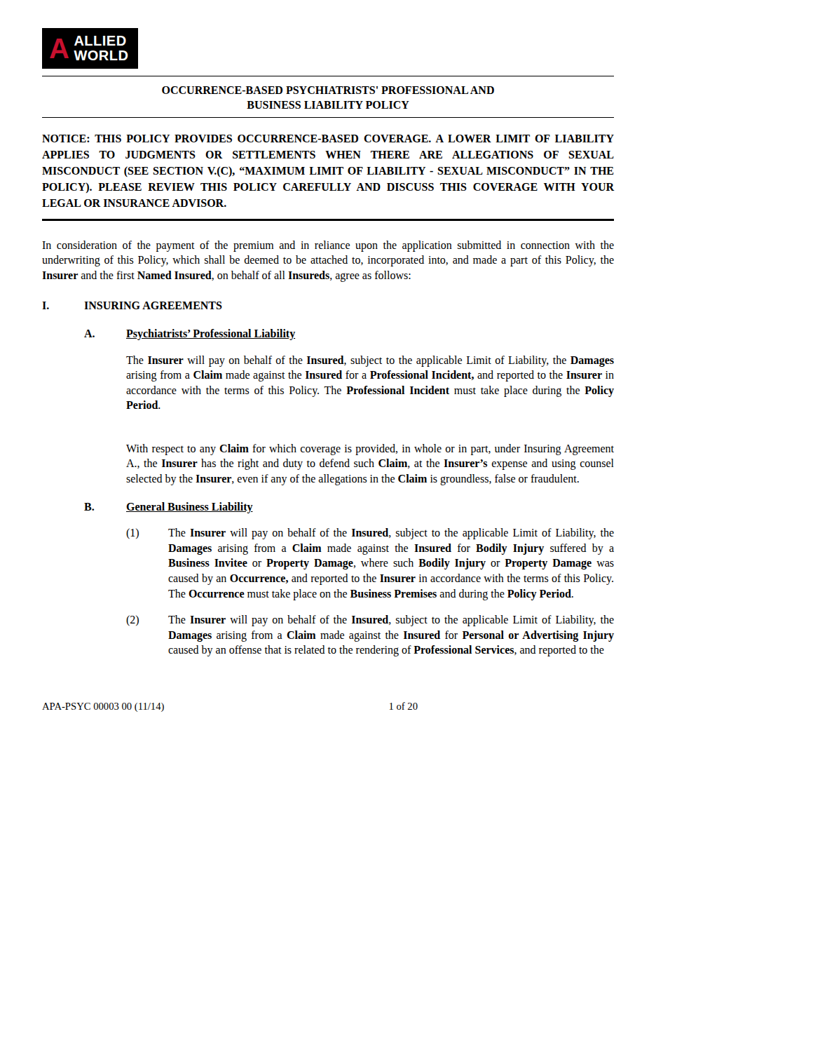AALLIED
WORLD
Occurrence-Based Psychiatrists' Professional and
Business Liability Policy
Notice: This policy provides occurrence-based coverage. A lower limit of liability applies to judgments or settlements when there are allegations of sexual misconduct (see Section V.(C), “Maximum Limit of Liability - Sexual Misconduct” in the policy). Please review this policy carefully and discuss this coverage with your legal or insurance advisor.
In consideration of the payment of the premium and in reliance upon the application submitted in connection with the underwriting of this Policy, which shall be deemed to be attached to, incorporated into, and made a part of this Policy, the Insurer and the first Named Insured, on behalf of all Insureds, agree as follows:
I.
Insuring Agreements
A.
Psychiatrists’ Professional Liability
The Insurer will pay on behalf of the Insured, subject to the applicable Limit of Liability, the Damages arising from a Claim made against the Insured for a Professional Incident, and reported to the Insurer in accordance with the terms of this Policy. The Professional Incident must take place during the Policy Period.
With respect to any Claim for which coverage is provided, in whole or in part, under Insuring Agreement A., the Insurer has the right and duty to defend such Claim, at the Insurer’s expense and using counsel selected by the Insurer, even if any of the allegations in the Claim is groundless, false or fraudulent.
B.
General Business Liability
(1)
The Insurer will pay on behalf of the Insured, subject to the applicable Limit of Liability, the Damages arising from a Claim made against the Insured for Bodily Injury suffered by a Business Invitee or Property Damage, where such Bodily Injury or Property Damage was caused by an Occurrence, and reported to the Insurer in accordance with the terms of this Policy. The Occurrence must take place on the Business Premises and during the Policy Period.
(2)
The Insurer will pay on behalf of the Insured, subject to the applicable Limit of Liability, the Damages arising from a Claim made against the Insured for Personal or Advertising Injury caused by an offense that is related to the rendering of Professional Services, and reported to the
APA-PSYC 00003 00 (11/14)
1 of 20